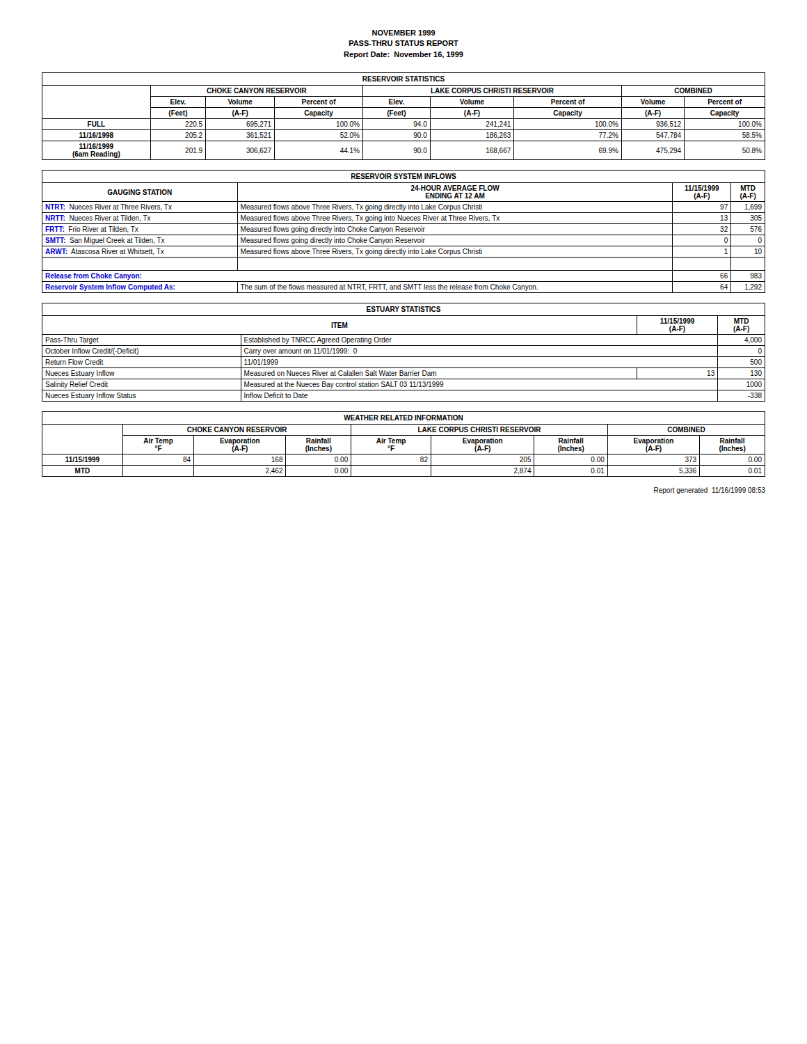NOVEMBER 1999
PASS-THRU STATUS REPORT
Report Date: November 16, 1999
RESERVOIR STATISTICS
| | CHOKE CANYON RESERVOIR | LAKE CORPUS CHRISTI RESERVOIR | COMBINED |
| --- | --- | --- | --- |
| Elev. | Volume | Percent of | Elev. | Volume | Percent of | Volume | Percent of |
| (Feet) | (A-F) | Capacity | (Feet) | (A-F) | Capacity | (A-F) | Capacity |
| FULL | 220.5 | 695,271 | 100.0% | 94.0 | 241,241 | 100.0% | 936,512 | 100.0% |
| 11/16/1998 | 205.2 | 361,521 | 52.0% | 90.0 | 186,263 | 77.2% | 547,784 | 58.5% |
| 11/16/1999 (6am Reading) | 201.9 | 306,627 | 44.1% | 90.0 | 168,667 | 69.9% | 475,294 | 50.8% |
RESERVOIR SYSTEM INFLOWS
| GAUGING STATION | 24-HOUR AVERAGE FLOW ENDING AT 12 AM | 11/15/1999 (A-F) | MTD (A-F) |
| --- | --- | --- | --- |
| NTRT: Nueces River at Three Rivers, Tx | Measured flows above Three Rivers, Tx going directly into Lake Corpus Christi | 97 | 1,699 |
| NRTT: Nueces River at Tilden, Tx | Measured flows above Three Rivers, Tx going into Nueces River at Three Rivers, Tx | 13 | 305 |
| FRTT: Frio River at Tilden, Tx | Measured flows going directly into Choke Canyon Reservoir | 32 | 576 |
| SMTT: San Miguel Creek at Tilden, Tx | Measured flows going directly into Choke Canyon Reservoir | 0 | 0 |
| ARWT: Atascosa River at Whitsett, Tx | Measured flows above Three Rivers, Tx going directly into Lake Corpus Christi | 1 | 10 |
| Release from Choke Canyon: | 66 | 983 |
| Reservoir System Inflow Computed As: | The sum of the flows measured at NTRT, FRTT, and SMTT less the release from Choke Canyon. | 64 | 1,292 |
ESTUARY STATISTICS
| ITEM | 11/15/1999 (A-F) | MTD (A-F) |
| --- | --- | --- |
| Pass-Thru Target | Established by TNRCC Agreed Operating Order | 4,000 |
| October Inflow Credit/(-Deficit) | Carry over amount on 11/01/1999: 0 | 0 |
| Return Flow Credit | 11/01/1999 | 500 |
| Nueces Estuary Inflow | Measured on Nueces River at Calallen Salt Water Barrier Dam | 13 | 130 |
| Salinity Relief Credit | Measured at the Nueces Bay control station SALT 03 11/13/1999 | 1000 |
| Nueces Estuary Inflow Status | Inflow Deficit to Date | -338 |
WEATHER RELATED INFORMATION
| | CHOKE CANYON RESERVOIR | LAKE CORPUS CHRISTI RESERVOIR | COMBINED |
| --- | --- | --- | --- |
| Air Temp °F | Evaporation (A-F) | Rainfall (Inches) | Air Temp °F | Evaporation (A-F) | Rainfall (Inches) | Evaporation (A-F) | Rainfall (Inches) |
| 11/15/1999 | 84 | 168 | 0.00 | 82 | 205 | 0.00 | 373 | 0.00 |
| MTD | | 2,462 | 0.00 | | 2,874 | 0.01 | 5,336 | 0.01 |
Report generated 11/16/1999 08:53